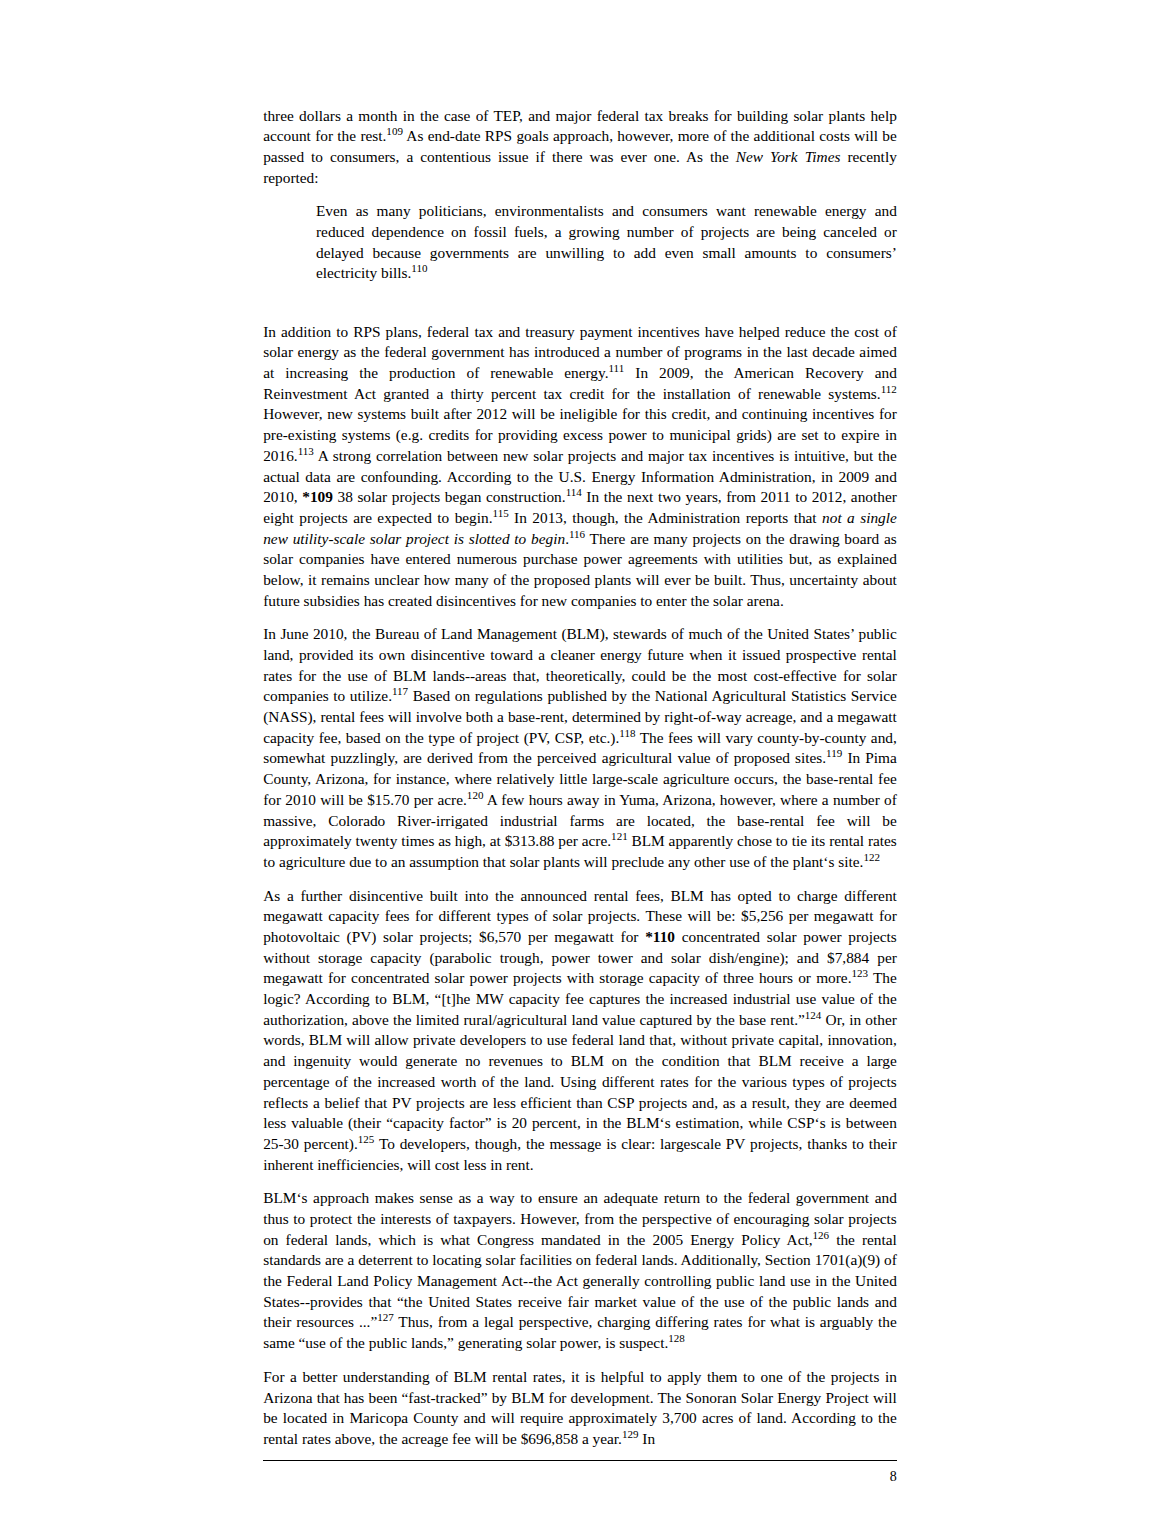three dollars a month in the case of TEP, and major federal tax breaks for building solar plants help account for the rest.109 As end-date RPS goals approach, however, more of the additional costs will be passed to consumers, a contentious issue if there was ever one. As the New York Times recently reported:
Even as many politicians, environmentalists and consumers want renewable energy and reduced dependence on fossil fuels, a growing number of projects are being canceled or delayed because governments are unwilling to add even small amounts to consumers’ electricity bills.110
In addition to RPS plans, federal tax and treasury payment incentives have helped reduce the cost of solar energy as the federal government has introduced a number of programs in the last decade aimed at increasing the production of renewable energy.111 In 2009, the American Recovery and Reinvestment Act granted a thirty percent tax credit for the installation of renewable systems.112 However, new systems built after 2012 will be ineligible for this credit, and continuing incentives for pre-existing systems (e.g. credits for providing excess power to municipal grids) are set to expire in 2016.113 A strong correlation between new solar projects and major tax incentives is intuitive, but the actual data are confounding. According to the U.S. Energy Information Administration, in 2009 and 2010, *109 38 solar projects began construction.114 In the next two years, from 2011 to 2012, another eight projects are expected to begin.115 In 2013, though, the Administration reports that not a single new utility-scale solar project is slotted to begin.116 There are many projects on the drawing board as solar companies have entered numerous purchase power agreements with utilities but, as explained below, it remains unclear how many of the proposed plants will ever be built. Thus, uncertainty about future subsidies has created disincentives for new companies to enter the solar arena.
In June 2010, the Bureau of Land Management (BLM), stewards of much of the United States’ public land, provided its own disincentive toward a cleaner energy future when it issued prospective rental rates for the use of BLM lands--areas that, theoretically, could be the most cost-effective for solar companies to utilize.117 Based on regulations published by the National Agricultural Statistics Service (NASS), rental fees will involve both a base-rent, determined by right-of-way acreage, and a megawatt capacity fee, based on the type of project (PV, CSP, etc.).118 The fees will vary county-by-county and, somewhat puzzlingly, are derived from the perceived agricultural value of proposed sites.119 In Pima County, Arizona, for instance, where relatively little large-scale agriculture occurs, the base-rental fee for 2010 will be $15.70 per acre.120 A few hours away in Yuma, Arizona, however, where a number of massive, Colorado River-irrigated industrial farms are located, the base-rental fee will be approximately twenty times as high, at $313.88 per acre.121 BLM apparently chose to tie its rental rates to agriculture due to an assumption that solar plants will preclude any other use of the plant‘s site.122
As a further disincentive built into the announced rental fees, BLM has opted to charge different megawatt capacity fees for different types of solar projects. These will be: $5,256 per megawatt for photovoltaic (PV) solar projects; $6,570 per megawatt for *110 concentrated solar power projects without storage capacity (parabolic trough, power tower and solar dish/engine); and $7,884 per megawatt for concentrated solar power projects with storage capacity of three hours or more.123 The logic? According to BLM, “[t]he MW capacity fee captures the increased industrial use value of the authorization, above the limited rural/agricultural land value captured by the base rent.”124 Or, in other words, BLM will allow private developers to use federal land that, without private capital, innovation, and ingenuity would generate no revenues to BLM on the condition that BLM receive a large percentage of the increased worth of the land. Using different rates for the various types of projects reflects a belief that PV projects are less efficient than CSP projects and, as a result, they are deemed less valuable (their “capacity factor” is 20 percent, in the BLM‘s estimation, while CSP‘s is between 25-30 percent).125 To developers, though, the message is clear: largescale PV projects, thanks to their inherent inefficiencies, will cost less in rent.
BLM‘s approach makes sense as a way to ensure an adequate return to the federal government and thus to protect the interests of taxpayers. However, from the perspective of encouraging solar projects on federal lands, which is what Congress mandated in the 2005 Energy Policy Act,126 the rental standards are a deterrent to locating solar facilities on federal lands. Additionally, Section 1701(a)(9) of the Federal Land Policy Management Act--the Act generally controlling public land use in the United States--provides that “the United States receive fair market value of the use of the public lands and their resources ...”127 Thus, from a legal perspective, charging differing rates for what is arguably the same “use of the public lands,” generating solar power, is suspect.128
For a better understanding of BLM rental rates, it is helpful to apply them to one of the projects in Arizona that has been “fast-tracked” by BLM for development. The Sonoran Solar Energy Project will be located in Maricopa County and will require approximately 3,700 acres of land. According to the rental rates above, the acreage fee will be $696,858 a year.129 In
8